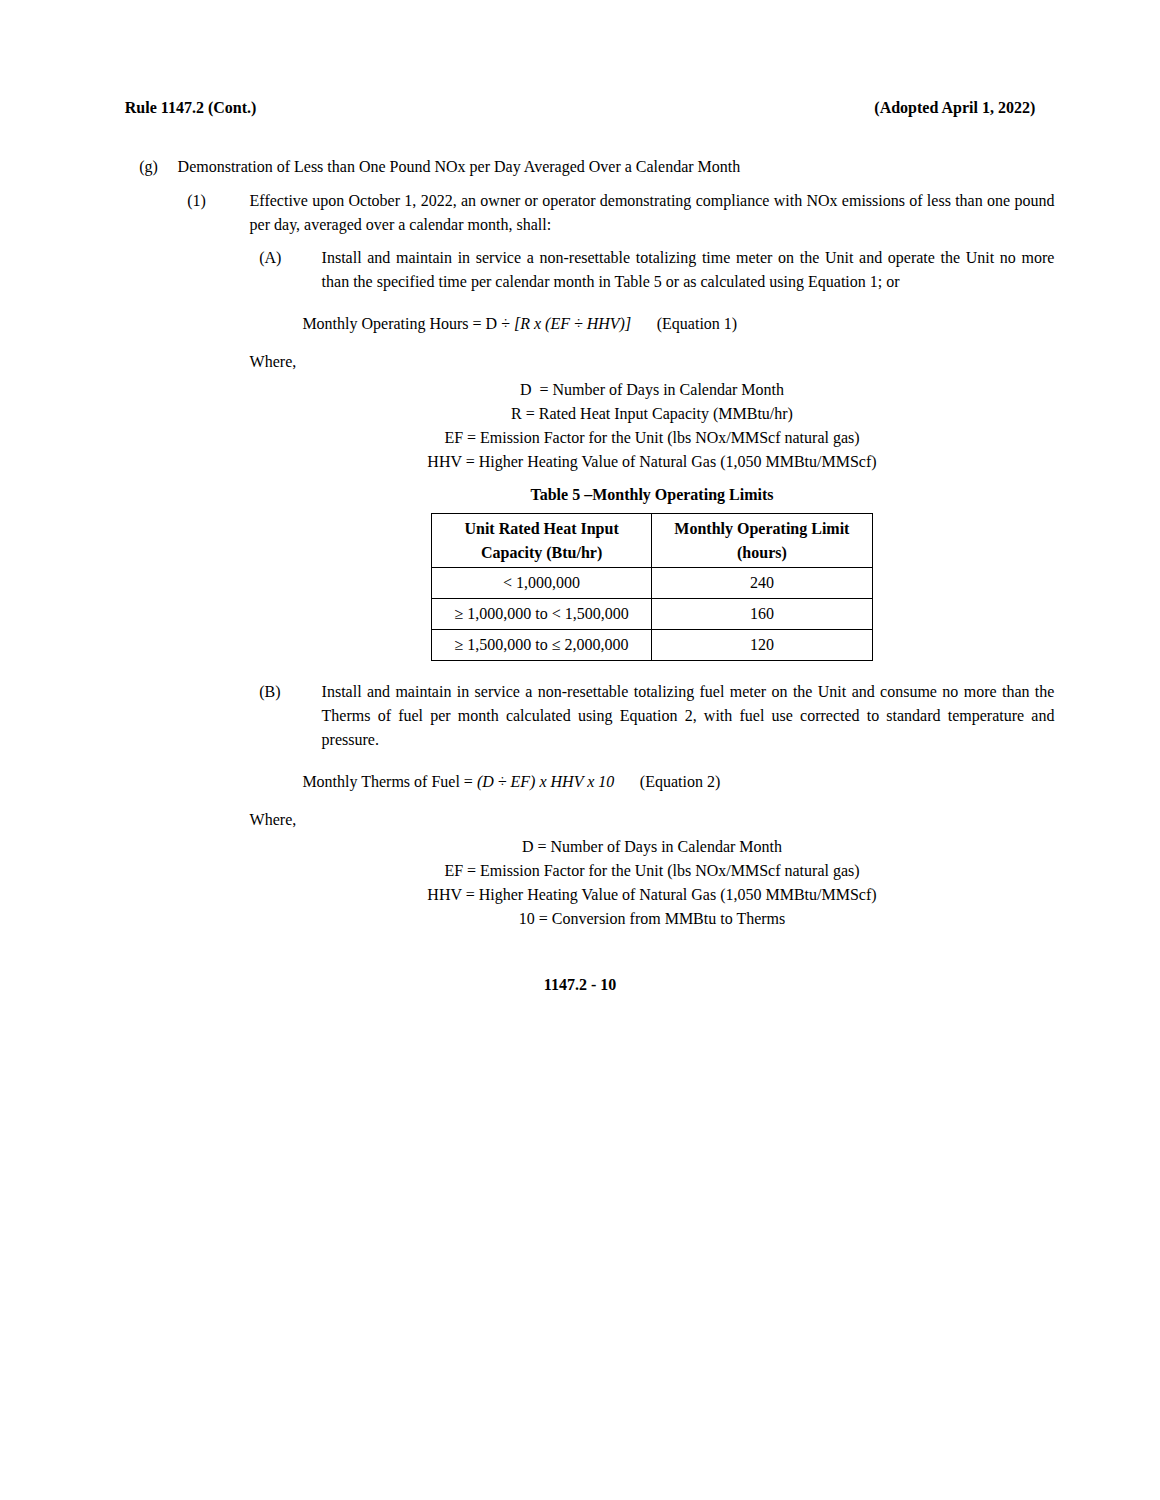Rule 1147.2 (Cont.)
(Adopted April 1, 2022)
(g)
Demonstration of Less than One Pound NOx per Day Averaged Over a Calendar Month
(1)
Effective upon October 1, 2022, an owner or operator demonstrating compliance with NOx emissions of less than one pound per day, averaged over a calendar month, shall:
(A)
Install and maintain in service a non-resettable totalizing time meter on the Unit and operate the Unit no more than the specified time per calendar month in Table 5 or as calculated using Equation 1; or
Monthly Operating Hours = D ÷ [R x (EF ÷ HHV)](Equation 1)
Where,
D = Number of Days in Calendar Month
R = Rated Heat Input Capacity (MMBtu/hr)
EF = Emission Factor for the Unit (lbs NOx/MMScf natural gas)
HHV = Higher Heating Value of Natural Gas (1,050 MMBtu/MMScf)
Table 5 –Monthly Operating Limits
| Unit Rated Heat Input Capacity (Btu/hr) | Monthly Operating Limit (hours) |
| --- | --- |
| < 1,000,000 | 240 |
| ≥ 1,000,000 to < 1,500,000 | 160 |
| ≥ 1,500,000 to ≤ 2,000,000 | 120 |
(B)
Install and maintain in service a non-resettable totalizing fuel meter on the Unit and consume no more than the Therms of fuel per month calculated using Equation 2, with fuel use corrected to standard temperature and pressure.
Monthly Therms of Fuel = (D ÷ EF) x HHV x 10(Equation 2)
Where,
D = Number of Days in Calendar Month
EF = Emission Factor for the Unit (lbs NOx/MMScf natural gas)
HHV = Higher Heating Value of Natural Gas (1,050 MMBtu/MMScf)
10 = Conversion from MMBtu to Therms
1147.2 - 10